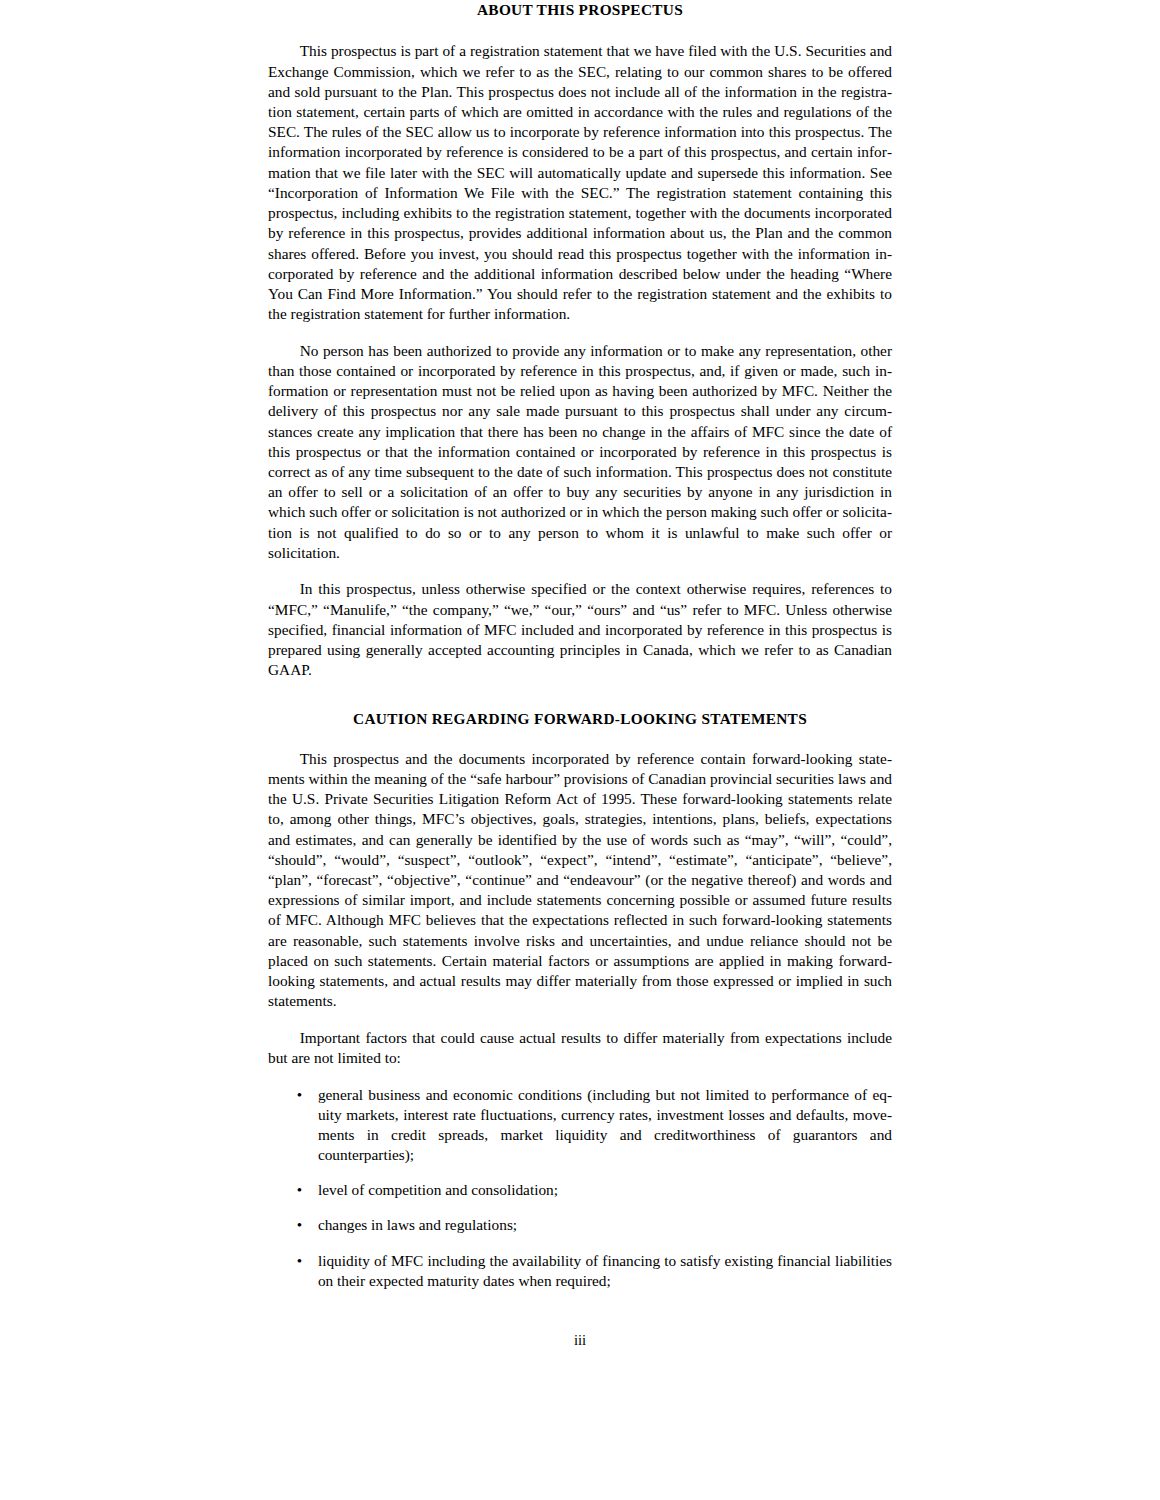ABOUT THIS PROSPECTUS
This prospectus is part of a registration statement that we have filed with the U.S. Securities and Exchange Commission, which we refer to as the SEC, relating to our common shares to be offered and sold pursuant to the Plan. This prospectus does not include all of the information in the registration statement, certain parts of which are omitted in accordance with the rules and regulations of the SEC. The rules of the SEC allow us to incorporate by reference information into this prospectus. The information incorporated by reference is considered to be a part of this prospectus, and certain information that we file later with the SEC will automatically update and supersede this information. See “Incorporation of Information We File with the SEC.” The registration statement containing this prospectus, including exhibits to the registration statement, together with the documents incorporated by reference in this prospectus, provides additional information about us, the Plan and the common shares offered. Before you invest, you should read this prospectus together with the information incorporated by reference and the additional information described below under the heading “Where You Can Find More Information.” You should refer to the registration statement and the exhibits to the registration statement for further information.
No person has been authorized to provide any information or to make any representation, other than those contained or incorporated by reference in this prospectus, and, if given or made, such information or representation must not be relied upon as having been authorized by MFC. Neither the delivery of this prospectus nor any sale made pursuant to this prospectus shall under any circumstances create any implication that there has been no change in the affairs of MFC since the date of this prospectus or that the information contained or incorporated by reference in this prospectus is correct as of any time subsequent to the date of such information. This prospectus does not constitute an offer to sell or a solicitation of an offer to buy any securities by anyone in any jurisdiction in which such offer or solicitation is not authorized or in which the person making such offer or solicitation is not qualified to do so or to any person to whom it is unlawful to make such offer or solicitation.
In this prospectus, unless otherwise specified or the context otherwise requires, references to “MFC,” “Manulife,” “the company,” “we,” “our,” “ours” and “us” refer to MFC. Unless otherwise specified, financial information of MFC included and incorporated by reference in this prospectus is prepared using generally accepted accounting principles in Canada, which we refer to as Canadian GAAP.
CAUTION REGARDING FORWARD-LOOKING STATEMENTS
This prospectus and the documents incorporated by reference contain forward-looking statements within the meaning of the “safe harbour” provisions of Canadian provincial securities laws and the U.S. Private Securities Litigation Reform Act of 1995. These forward-looking statements relate to, among other things, MFC’s objectives, goals, strategies, intentions, plans, beliefs, expectations and estimates, and can generally be identified by the use of words such as “may”, “will”, “could”, “should”, “would”, “suspect”, “outlook”, “expect”, “intend”, “estimate”, “anticipate”, “believe”, “plan”, “forecast”, “objective”, “continue” and “endeavour” (or the negative thereof) and words and expressions of similar import, and include statements concerning possible or assumed future results of MFC. Although MFC believes that the expectations reflected in such forward-looking statements are reasonable, such statements involve risks and uncertainties, and undue reliance should not be placed on such statements. Certain material factors or assumptions are applied in making forward-looking statements, and actual results may differ materially from those expressed or implied in such statements.
Important factors that could cause actual results to differ materially from expectations include but are not limited to:
general business and economic conditions (including but not limited to performance of equity markets, interest rate fluctuations, currency rates, investment losses and defaults, movements in credit spreads, market liquidity and creditworthiness of guarantors and counterparties);
level of competition and consolidation;
changes in laws and regulations;
liquidity of MFC including the availability of financing to satisfy existing financial liabilities on their expected maturity dates when required;
iii